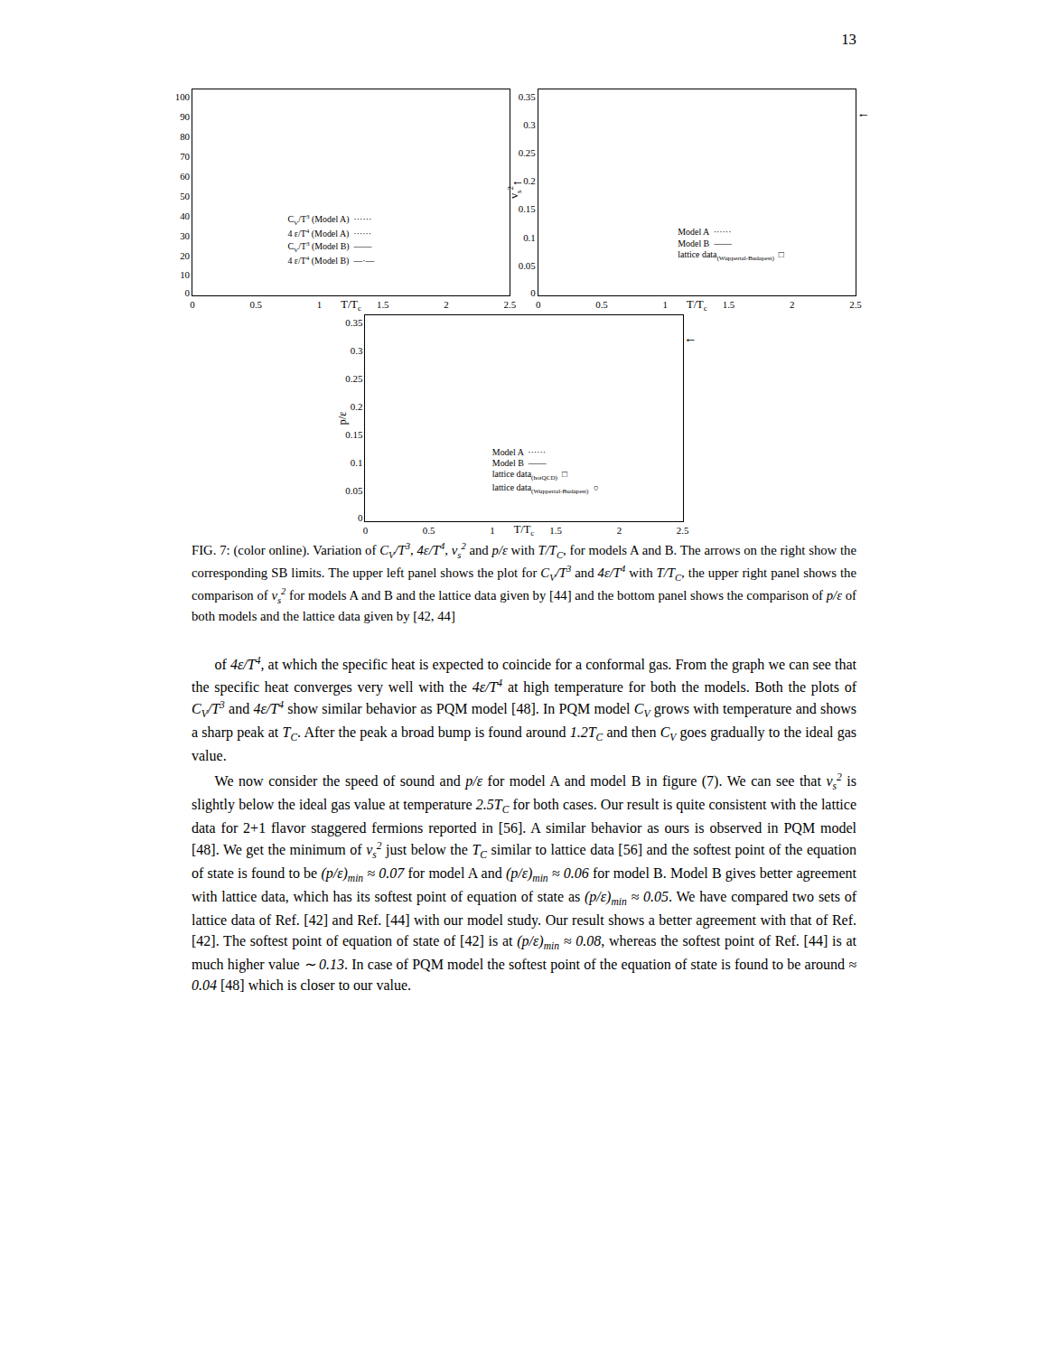13
100 90 80 70 60 50 40 30 20 10 0 0 0.5 1 1.5 2 2.5 T/Tc
CV/T3 (Model A) ······
4 ε/T4 (Model A) ······
CV/T3 (Model B) ——
4 ε/T4 (Model B) —·—
←
vs2
0.35 0.3 0.25 0.2 0.15 0.1 0.05 0 0 0.5 1 1.5 2 2.5 T/Tc
Model A ······
Model B ——
lattice data(Wuppertal-Budapest) □
←
p/ε
0.35 0.3 0.25 0.2 0.15 0.1 0.05 0 0 0.5 1 1.5 2 2.5 T/Tc
Model A ······
Model B ——
lattice data(hotQCD) □
lattice data(Wuppertal-Budapest) ○
←
FIG. 7: (color online). Variation of CV/T3, 4ε/T4, vs2 and p/ε with T/TC, for models A and B. The arrows on the right show the corresponding SB limits. The upper left panel shows the plot for CV/T3 and 4ε/T4 with T/TC, the upper right panel shows the comparison of vs2 for models A and B and the lattice data given by [44] and the bottom panel shows the comparison of p/ε of both models and the lattice data given by [42, 44]
of 4ε/T4, at which the specific heat is expected to coincide for a conformal gas. From the graph we can see that the specific heat converges very well with the 4ε/T4 at high temperature for both the models. Both the plots of CV/T3 and 4ε/T4 show similar behavior as PQM model [48]. In PQM model CV grows with temperature and shows a sharp peak at TC. After the peak a broad bump is found around 1.2TC and then CV goes gradually to the ideal gas value.
We now consider the speed of sound and p/ε for model A and model B in figure (7). We can see that vs2 is slightly below the ideal gas value at temperature 2.5TC for both cases. Our result is quite consistent with the lattice data for 2+1 flavor staggered fermions reported in [56]. A similar behavior as ours is observed in PQM model [48]. We get the minimum of vs2 just below the TC similar to lattice data [56] and the softest point of the equation of state is found to be (p/ε)min ≈ 0.07 for model A and (p/ε)min ≈ 0.06 for model B. Model B gives better agreement with lattice data, which has its softest point of equation of state as (p/ε)min ≈ 0.05. We have compared two sets of lattice data of Ref. [42] and Ref. [44] with our model study. Our result shows a better agreement with that of Ref. [42]. The softest point of equation of state of [42] is at (p/ε)min ≈ 0.08, whereas the softest point of Ref. [44] is at much higher value ∼ 0.13. In case of PQM model the softest point of the equation of state is found to be around ≈ 0.04 [48] which is closer to our value.